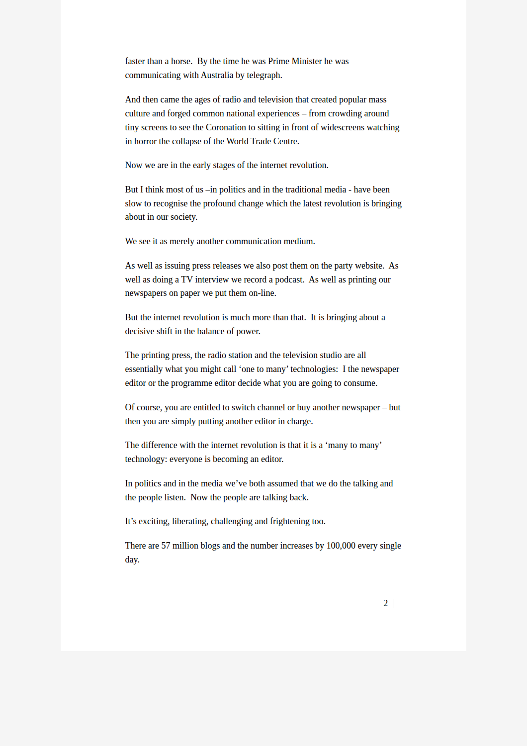faster than a horse. By the time he was Prime Minister he was communicating with Australia by telegraph.
And then came the ages of radio and television that created popular mass culture and forged common national experiences – from crowding around tiny screens to see the Coronation to sitting in front of widescreens watching in horror the collapse of the World Trade Centre.
Now we are in the early stages of the internet revolution.
But I think most of us –in politics and in the traditional media - have been slow to recognise the profound change which the latest revolution is bringing about in our society.
We see it as merely another communication medium.
As well as issuing press releases we also post them on the party website. As well as doing a TV interview we record a podcast. As well as printing our newspapers on paper we put them on-line.
But the internet revolution is much more than that. It is bringing about a decisive shift in the balance of power.
The printing press, the radio station and the television studio are all essentially what you might call ‘one to many’ technologies: I the newspaper editor or the programme editor decide what you are going to consume.
Of course, you are entitled to switch channel or buy another newspaper – but then you are simply putting another editor in charge.
The difference with the internet revolution is that it is a ‘many to many’ technology: everyone is becoming an editor.
In politics and in the media we’ve both assumed that we do the talking and the people listen. Now the people are talking back.
It’s exciting, liberating, challenging and frightening too.
There are 57 million blogs and the number increases by 100,000 every single day.
2